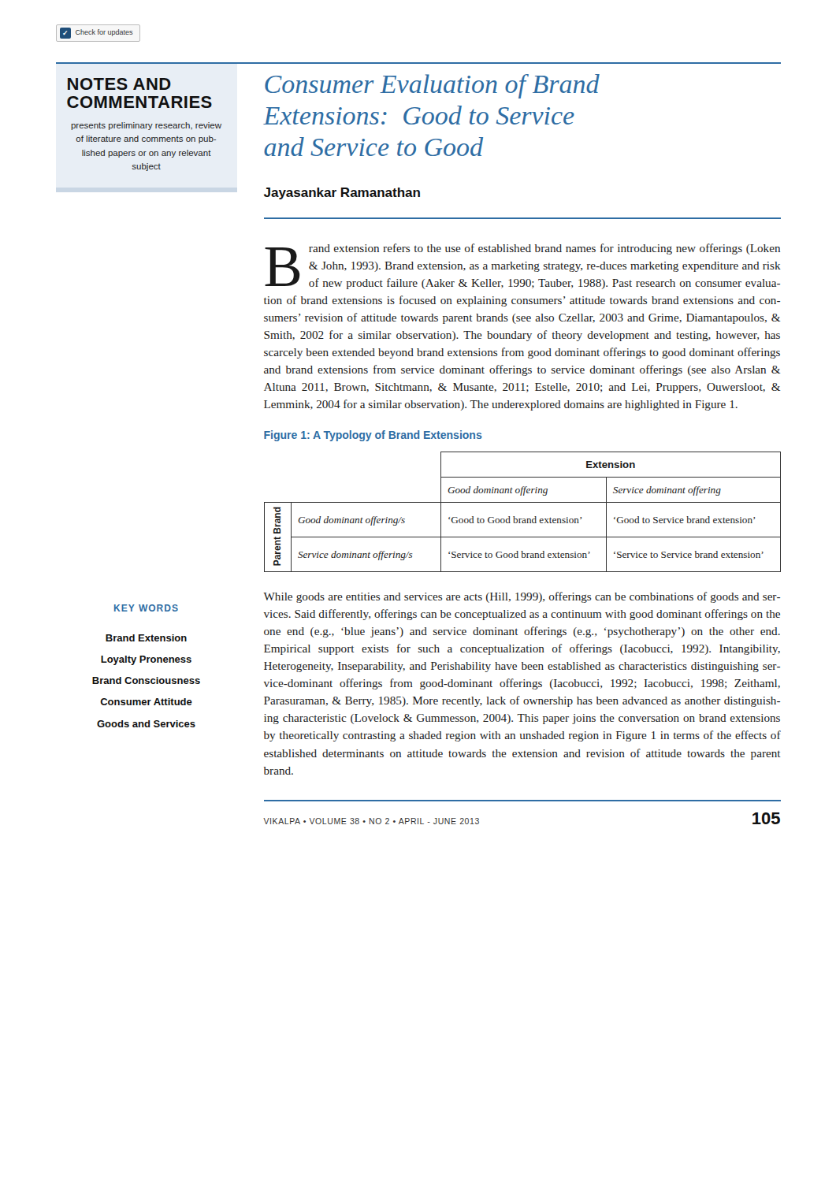✓Check for updates
NOTES AND
COMMENTARIES
presents preliminary research, review of literature and comments on published papers or on any relevant subject
KEY WORDS
Brand Extension
Loyalty Proneness
Brand Consciousness
Consumer Attitude
Goods and Services
Consumer Evaluation of Brand
Extensions: Good to Service
and Service to Good
Jayasankar Ramanathan
Brand extension refers to the use of established brand names for introducing new offerings (Loken & John, 1993). Brand extension, as a marketing strategy, re-duces marketing expenditure and risk of new product failure (Aaker & Keller, 1990; Tauber, 1988). Past research on consumer evaluation of brand extensions is focused on explaining consumers’ attitude towards brand extensions and consumers’ revision of attitude towards parent brands (see also Czellar, 2003 and Grime, Diamantapoulos, & Smith, 2002 for a similar observation). The boundary of theory development and testing, however, has scarcely been extended beyond brand extensions from good dominant offerings to good dominant offerings and brand extensions from service dominant offerings to service dominant offerings (see also Arslan & Altuna 2011, Brown, Sitchtmann, & Musante, 2011; Estelle, 2010; and Lei, Pruppers, Ouwersloot, & Lemmink, 2004 for a similar observation). The underexplored domains are highlighted in Figure 1.
Figure 1: A Typology of Brand Extensions
| | | Extension |
| | | Good dominant offering | Service dominant offering |
| Parent Brand | Good dominant offering/s | ‘Good to Good brand extension’ | ‘Good to Service brand extension’ |
| Service dominant offering/s | ‘Service to Good brand extension’ | ‘Service to Service brand extension’ |
While goods are entities and services are acts (Hill, 1999), offerings can be combinations of goods and services. Said differently, offerings can be conceptualized as a continuum with good dominant offerings on the one end (e.g., ‘blue jeans’) and service dominant offerings (e.g., ‘psychotherapy’) on the other end. Empirical support exists for such a conceptualization of offerings (Iacobucci, 1992). Intangibility, Heterogeneity, Inseparability, and Perishability have been established as characteristics distinguishing service-dominant offerings from good-dominant offerings (Iacobucci, 1992; Iacobucci, 1998; Zeithaml, Parasuraman, & Berry, 1985). More recently, lack of ownership has been advanced as another distinguishing characteristic (Lovelock & Gummesson, 2004). This paper joins the conversation on brand extensions by theoretically contrasting a shaded region with an unshaded region in Figure 1 in terms of the effects of established determinants on attitude towards the extension and revision of attitude towards the parent brand.
VIKALPA • VOLUME 38 • NO 2 • APRIL - JUNE 2013
105